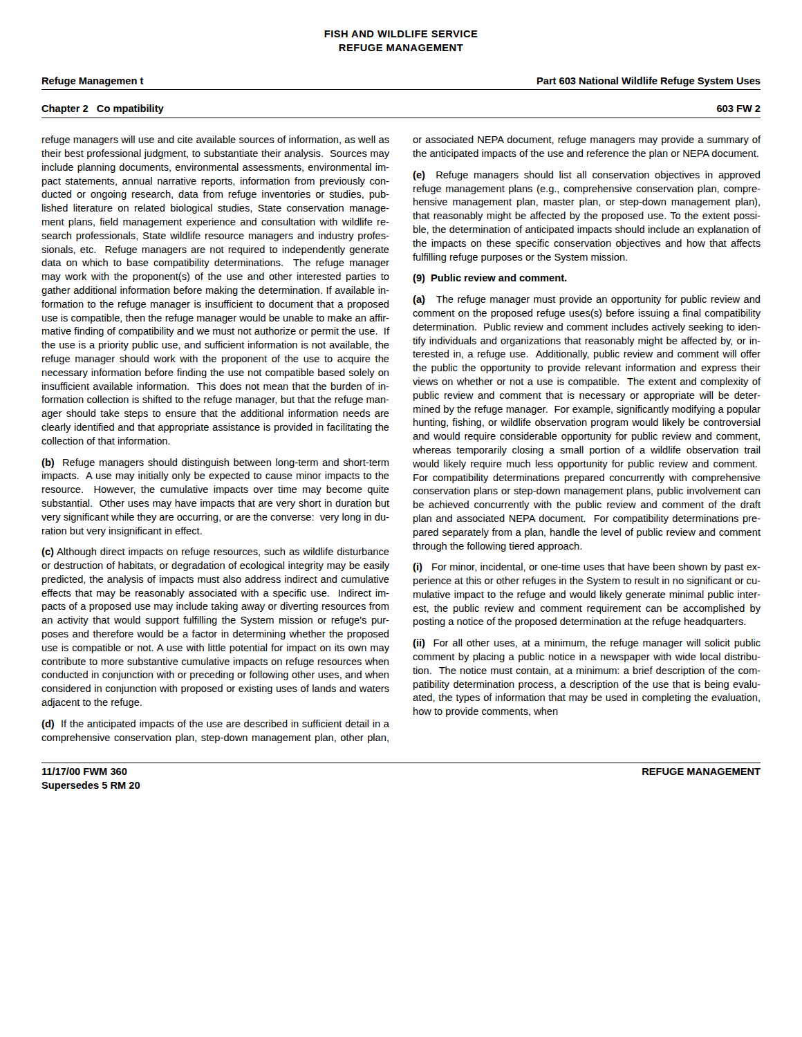FISH AND WILDLIFE SERVICE
REFUGE MANAGEMENT
Refuge Managemen t Part 603 National Wildlife Refuge System Uses
Chapter 2 Co mpatibility 603 FW 2
refuge managers will use and cite available sources of information, as well as their best professional judgment, to substantiate their analysis. Sources may include planning documents, environmental assessments, environmental impact statements, annual narrative reports, information from previously conducted or ongoing research, data from refuge inventories or studies, published literature on related biological studies, State conservation management plans, field management experience and consultation with wildlife research professionals, State wildlife resource managers and industry professionals, etc. Refuge managers are not required to independently generate data on which to base compatibility determinations. The refuge manager may work with the proponent(s) of the use and other interested parties to gather additional information before making the determination. If available information to the refuge manager is insufficient to document that a proposed use is compatible, then the refuge manager would be unable to make an affirmative finding of compatibility and we must not authorize or permit the use. If the use is a priority public use, and sufficient information is not available, the refuge manager should work with the proponent of the use to acquire the necessary information before finding the use not compatible based solely on insufficient available information. This does not mean that the burden of information collection is shifted to the refuge manager, but that the refuge manager should take steps to ensure that the additional information needs are clearly identified and that appropriate assistance is provided in facilitating the collection of that information.
(b) Refuge managers should distinguish between long-term and short-term impacts. A use may initially only be expected to cause minor impacts to the resource. However, the cumulative impacts over time may become quite substantial. Other uses may have impacts that are very short in duration but very significant while they are occurring, or are the converse: very long in duration but very insignificant in effect.
(c) Although direct impacts on refuge resources, such as wildlife disturbance or destruction of habitats, or degradation of ecological integrity may be easily predicted, the analysis of impacts must also address indirect and cumulative effects that may be reasonably associated with a specific use. Indirect impacts of a proposed use may include taking away or diverting resources from an activity that would support fulfilling the System mission or refuge's purposes and therefore would be a factor in determining whether the proposed use is compatible or not. A use with little potential for impact on its own may contribute to more substantive cumulative impacts on refuge resources when conducted in conjunction with or preceding or following other uses, and when considered in conjunction with proposed or existing uses of lands and waters adjacent to the refuge.
(d) If the anticipated impacts of the use are described in sufficient detail in a comprehensive conservation plan, step-down management plan, other plan, or associated NEPA document, refuge managers may provide a summary of the anticipated impacts of the use and reference the plan or NEPA document.
(e) Refuge managers should list all conservation objectives in approved refuge management plans (e.g., comprehensive conservation plan, comprehensive management plan, master plan, or step-down management plan), that reasonably might be affected by the proposed use. To the extent possible, the determination of anticipated impacts should include an explanation of the impacts on these specific conservation objectives and how that affects fulfilling refuge purposes or the System mission.
(9) Public review and comment.
(a) The refuge manager must provide an opportunity for public review and comment on the proposed refuge uses(s) before issuing a final compatibility determination. Public review and comment includes actively seeking to identify individuals and organizations that reasonably might be affected by, or interested in, a refuge use. Additionally, public review and comment will offer the public the opportunity to provide relevant information and express their views on whether or not a use is compatible. The extent and complexity of public review and comment that is necessary or appropriate will be determined by the refuge manager. For example, significantly modifying a popular hunting, fishing, or wildlife observation program would likely be controversial and would require considerable opportunity for public review and comment, whereas temporarily closing a small portion of a wildlife observation trail would likely require much less opportunity for public review and comment. For compatibility determinations prepared concurrently with comprehensive conservation plans or step-down management plans, public involvement can be achieved concurrently with the public review and comment of the draft plan and associated NEPA document. For compatibility determinations prepared separately from a plan, handle the level of public review and comment through the following tiered approach.
(i) For minor, incidental, or one-time uses that have been shown by past experience at this or other refuges in the System to result in no significant or cumulative impact to the refuge and would likely generate minimal public interest, the public review and comment requirement can be accomplished by posting a notice of the proposed determination at the refuge headquarters.
(ii) For all other uses, at a minimum, the refuge manager will solicit public comment by placing a public notice in a newspaper with wide local distribution. The notice must contain, at a minimum: a brief description of the compatibility determination process, a description of the use that is being evaluated, the types of information that may be used in completing the evaluation, how to provide comments, when
11/17/00 FWM 360
Supersedes 5 RM 20
REFUGE MANAGEMENT